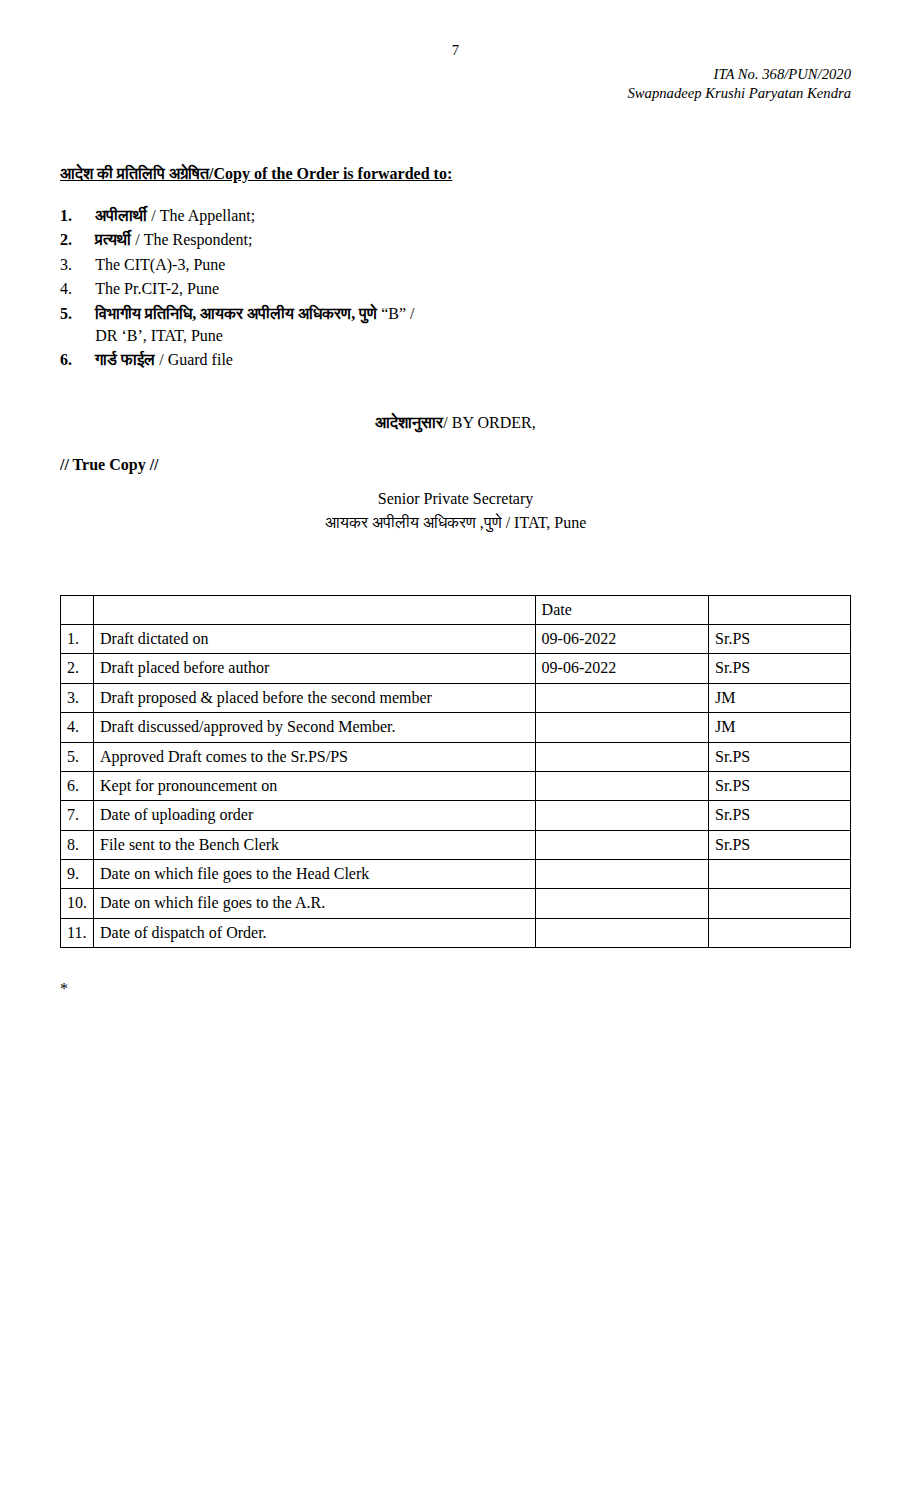7
ITA No. 368/PUN/2020
Swapnadeep Krushi Paryatan Kendra
आदेश की प्रतिलिपि अग्रेषित/Copy of the Order is forwarded to:
अपीलार्थी / The Appellant;
प्रत्यर्थी / The Respondent;
The CIT(A)-3, Pune
The Pr.CIT-2, Pune
विभागीय प्रतिनिधि, आयकर अपीलीय अधिकरण, पुणे “B” /
DR ‘B’, ITAT, Pune
गार्ड फाईल / Guard file
आदेशानुसार/ BY ORDER,
// True Copy //
Senior Private Secretary
आयकर अपीलीय अधिकरण ,पुणे / ITAT, Pune
| | | Date | |
| 1. | Draft dictated on | 09-06-2022 | Sr.PS |
| 2. | Draft placed before author | 09-06-2022 | Sr.PS |
| 3. | Draft proposed & placed before the second member | | JM |
| 4. | Draft discussed/approved by Second Member. | | JM |
| 5. | Approved Draft comes to the Sr.PS/PS | | Sr.PS |
| 6. | Kept for pronouncement on | | Sr.PS |
| 7. | Date of uploading order | | Sr.PS |
| 8. | File sent to the Bench Clerk | | Sr.PS |
| 9. | Date on which file goes to the Head Clerk | | |
| 10. | Date on which file goes to the A.R. | | |
| 11. | Date of dispatch of Order. | | |
*